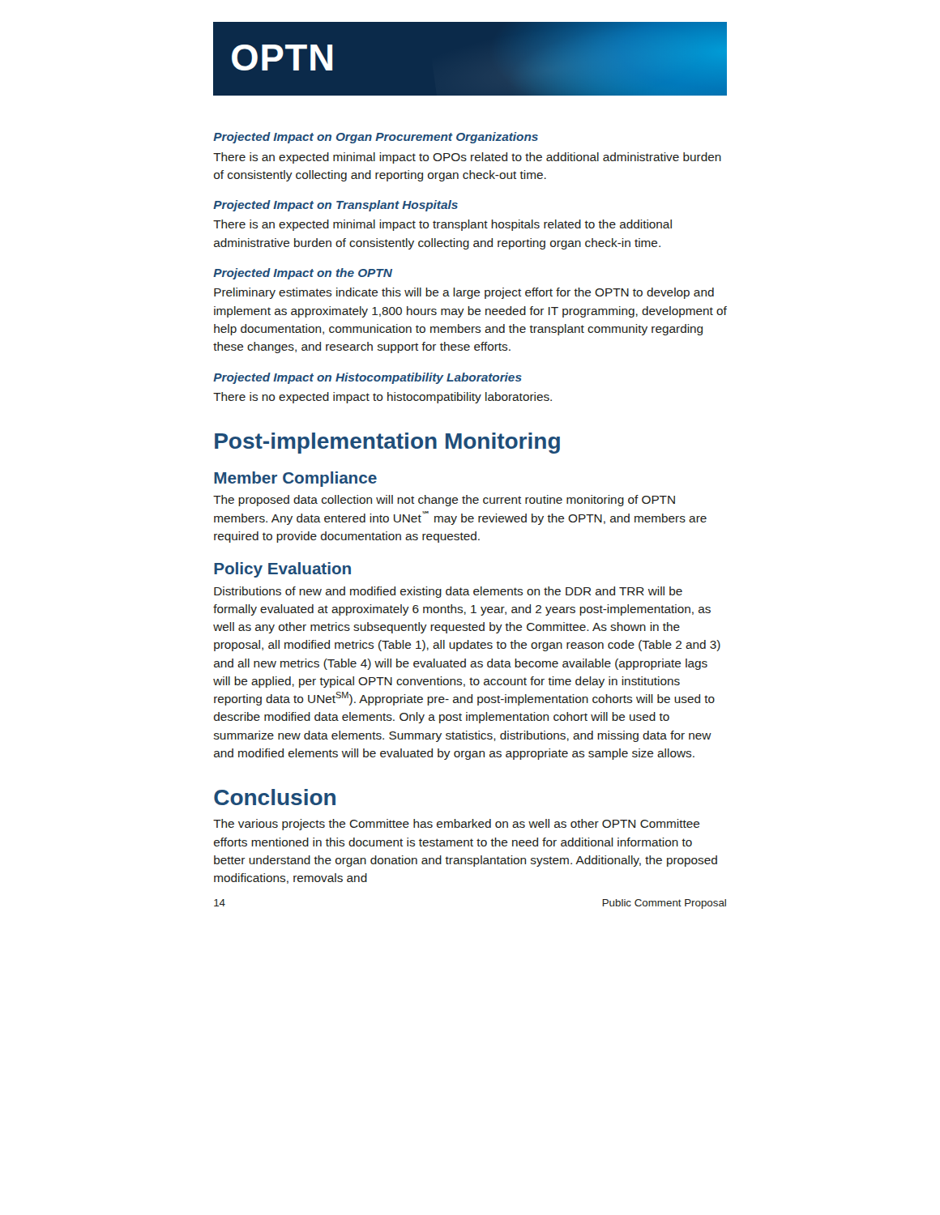OPTN
Projected Impact on Organ Procurement Organizations
There is an expected minimal impact to OPOs related to the additional administrative burden of consistently collecting and reporting organ check-out time.
Projected Impact on Transplant Hospitals
There is an expected minimal impact to transplant hospitals related to the additional administrative burden of consistently collecting and reporting organ check-in time.
Projected Impact on the OPTN
Preliminary estimates indicate this will be a large project effort for the OPTN to develop and implement as approximately 1,800 hours may be needed for IT programming, development of help documentation, communication to members and the transplant community regarding these changes, and research support for these efforts.
Projected Impact on Histocompatibility Laboratories
There is no expected impact to histocompatibility laboratories.
Post-implementation Monitoring
Member Compliance
The proposed data collection will not change the current routine monitoring of OPTN members. Any data entered into UNet℠ may be reviewed by the OPTN, and members are required to provide documentation as requested.
Policy Evaluation
Distributions of new and modified existing data elements on the DDR and TRR will be formally evaluated at approximately 6 months, 1 year, and 2 years post-implementation, as well as any other metrics subsequently requested by the Committee. As shown in the proposal, all modified metrics (Table 1), all updates to the organ reason code (Table 2 and 3) and all new metrics (Table 4) will be evaluated as data become available (appropriate lags will be applied, per typical OPTN conventions, to account for time delay in institutions reporting data to UNetSM). Appropriate pre- and post-implementation cohorts will be used to describe modified data elements. Only a post implementation cohort will be used to summarize new data elements. Summary statistics, distributions, and missing data for new and modified elements will be evaluated by organ as appropriate as sample size allows.
Conclusion
The various projects the Committee has embarked on as well as other OPTN Committee efforts mentioned in this document is testament to the need for additional information to better understand the organ donation and transplantation system. Additionally, the proposed modifications, removals and
14
Public Comment Proposal